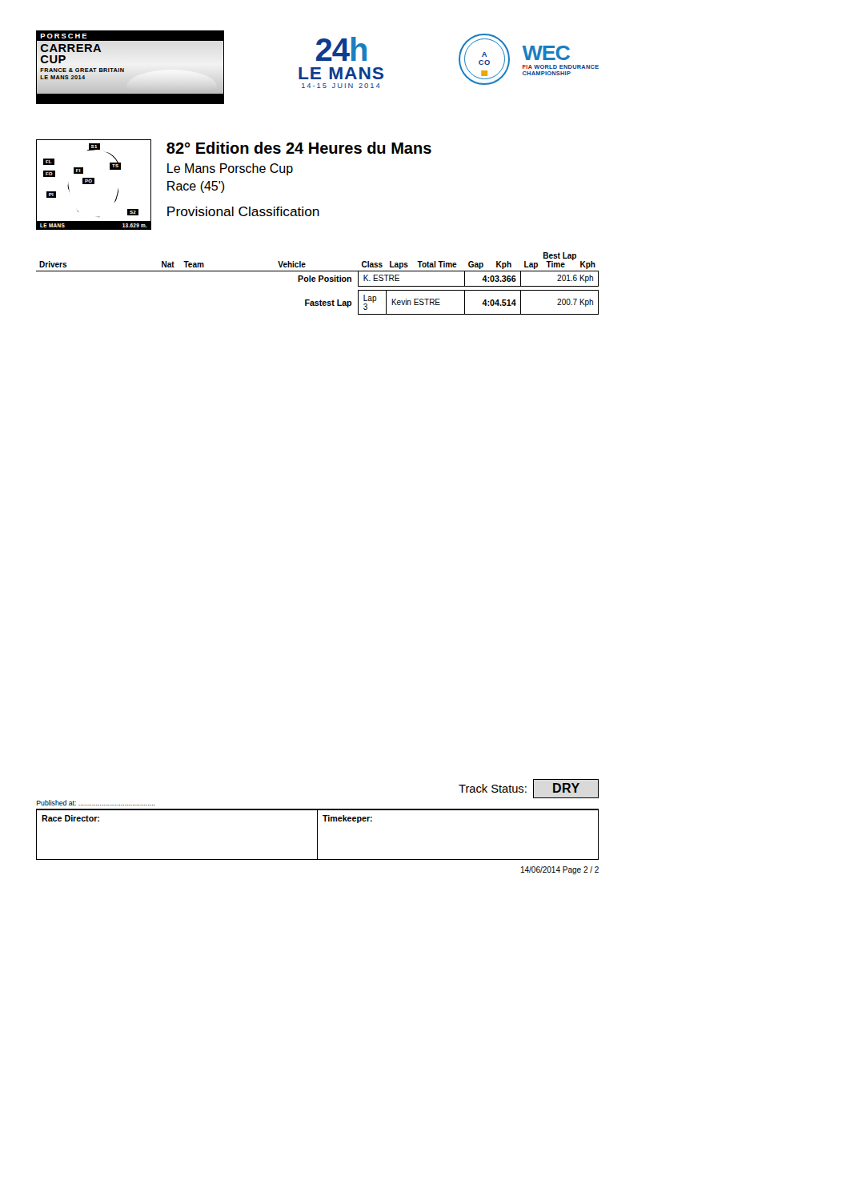PORSCHE
CARRERA
CUP
FRANCE & GREAT BRITAIN
LE MANS 2014
24h
LE MANS
14-15 JUIN 2014
A
CO
WEC
FIA WORLD ENDURANCE
CHAMPIONSHIP
S1 TS FL FO FI PO PI S2
LE MANS 13.629 m.
82° Edition des 24 Heures du Mans
Le Mans Porsche Cup
Race (45')
Provisional Classification
| | | | | | | | | | Best Lap |
| --- | --- | --- | --- | --- | --- | --- | --- | --- | --- |
| Drivers | Nat | Team | Vehicle | Class | Laps | Total Time | Gap | Kph | Lap | Time | Kph |
| | Pole Position | K. ESTRE | 4:03.366 | 201.6 Kph |
| | Fastest Lap | Lap 3 | Kevin ESTRE | 4:04.514 | 200.7 Kph |
Track Status: DRY
Published at: ........................................
| Race Director: | Timekeeper: |
14/06/2014 Page 2 / 2